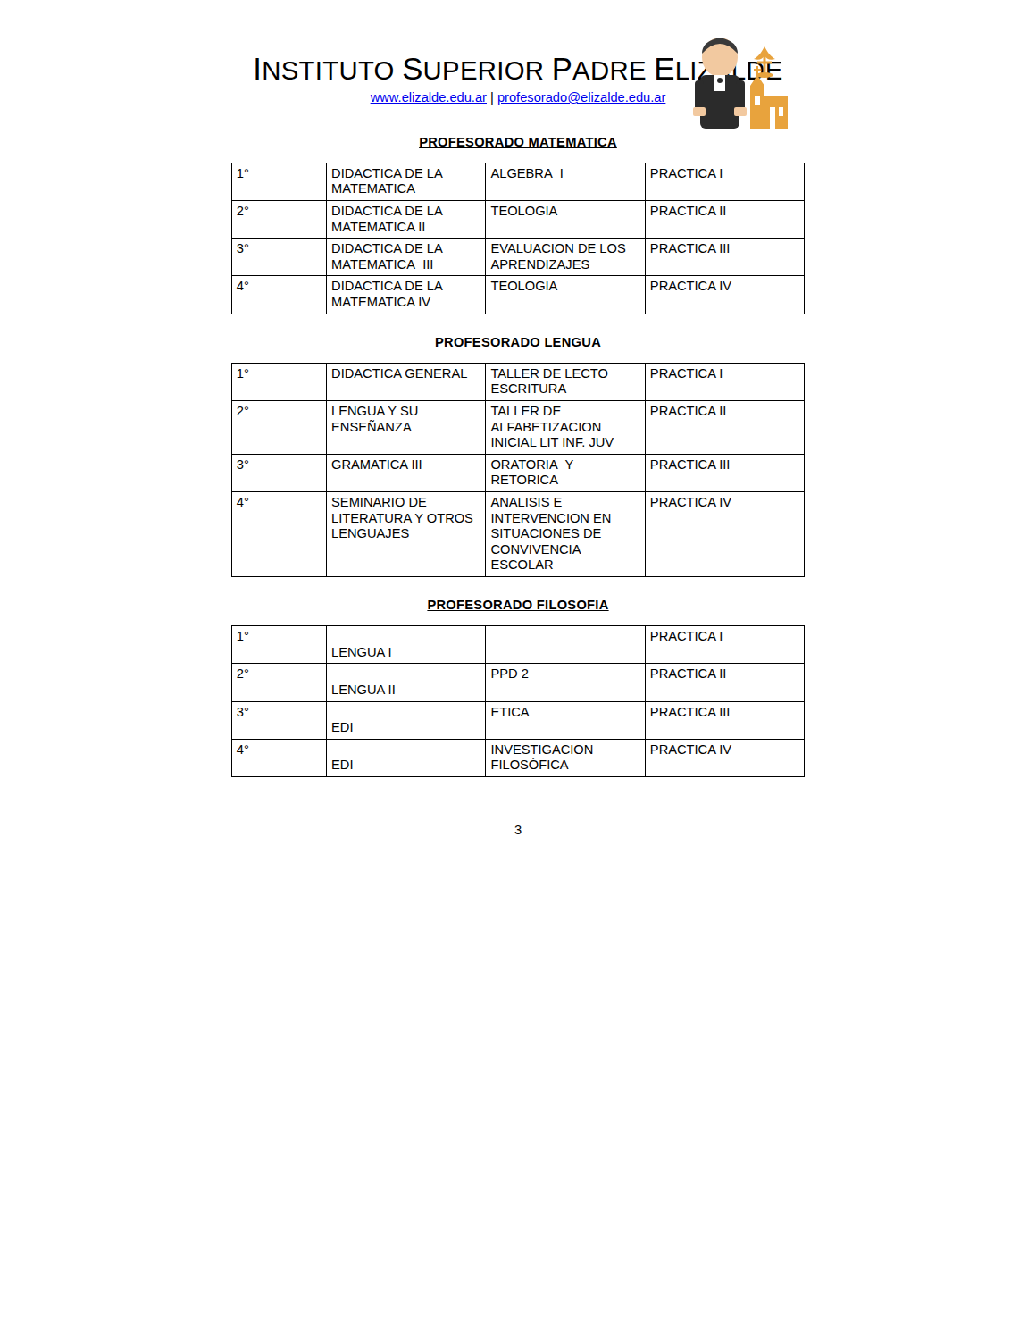INSTITUTO SUPERIOR PADRE ELIZALDE
www.elizalde.edu.ar | profesorado@elizalde.edu.ar
PROFESORADO MATEMATICA
| 1° | DIDACTICA DE LA MATEMATICA | ALGEBRA I | PRACTICA I |
| 2° | DIDACTICA DE LA MATEMATICA II | TEOLOGIA | PRACTICA II |
| 3° | DIDACTICA DE LA MATEMATICA III | EVALUACION DE LOS APRENDIZAJES | PRACTICA III |
| 4° | DIDACTICA DE LA MATEMATICA IV | TEOLOGIA | PRACTICA IV |
PROFESORADO LENGUA
| 1° | DIDACTICA GENERAL | TALLER DE LECTO ESCRITURA | PRACTICA I |
| 2° | LENGUA Y SU ENSEÑANZA | TALLER DE ALFABETIZACION INICIAL LIT INF. JUV | PRACTICA II |
| 3° | GRAMATICA III | ORATORIA Y RETORICA | PRACTICA III |
| 4° | SEMINARIO DE LITERATURA Y OTROS LENGUAJES | ANALISIS E INTERVENCION EN SITUACIONES DE CONVIVENCIA ESCOLAR | PRACTICA IV |
PROFESORADO FILOSOFIA
| 1° | LENGUA I | | PRACTICA I |
| 2° | LENGUA II | PPD 2 | PRACTICA II |
| 3° | EDI | ETICA | PRACTICA III |
| 4° | EDI | INVESTIGACION FILOSÓFICA | PRACTICA IV |
3